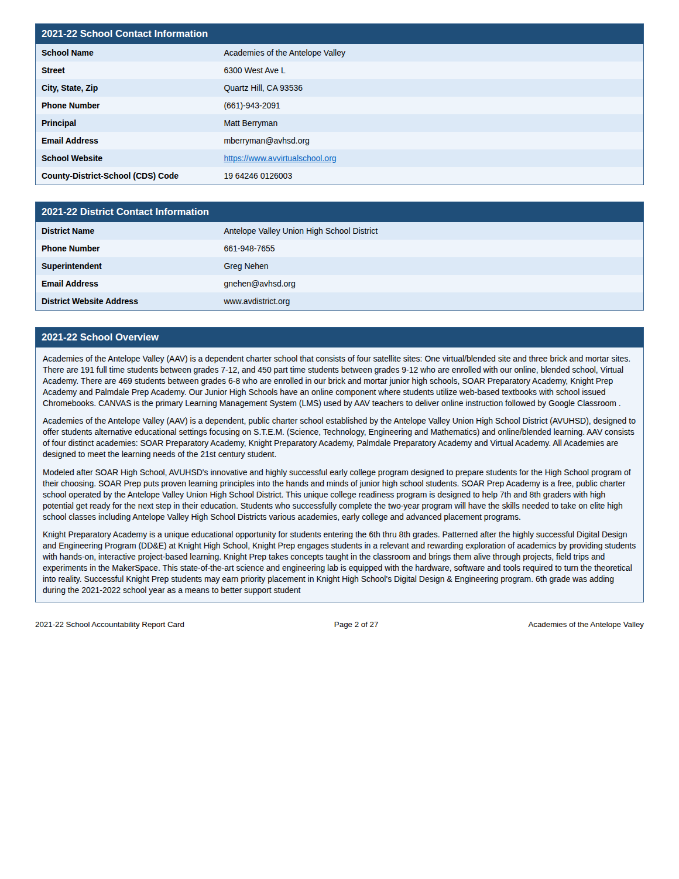2021-22 School Contact Information
| School Name | Academies of the Antelope Valley |
| Street | 6300 West Ave L |
| City, State, Zip | Quartz Hill, CA 93536 |
| Phone Number | (661)-943-2091 |
| Principal | Matt Berryman |
| Email Address | mberryman@avhsd.org |
| School Website | https://www.avvirtualschool.org |
| County-District-School (CDS) Code | 19 64246 0126003 |
2021-22 District Contact Information
| District Name | Antelope Valley Union High School District |
| Phone Number | 661-948-7655 |
| Superintendent | Greg Nehen |
| Email Address | gnehen@avhsd.org |
| District Website Address | www.avdistrict.org |
2021-22 School Overview
Academies of the Antelope Valley (AAV) is a dependent charter school that consists of four satellite sites: One virtual/blended site and three brick and mortar sites. There are 191 full time students between grades 7-12, and 450 part time students between grades 9-12 who are enrolled with our online, blended school, Virtual Academy. There are 469 students between grades 6-8 who are enrolled in our brick and mortar junior high schools, SOAR Preparatory Academy, Knight Prep Academy and Palmdale Prep Academy. Our Junior High Schools have an online component where students utilize web-based textbooks with school issued Chromebooks. CANVAS is the primary Learning Management System (LMS) used by AAV teachers to deliver online instruction followed by Google Classroom .
Academies of the Antelope Valley (AAV) is a dependent, public charter school established by the Antelope Valley Union High School District (AVUHSD), designed to offer students alternative educational settings focusing on S.T.E.M. (Science, Technology, Engineering and Mathematics) and online/blended learning. AAV consists of four distinct academies: SOAR Preparatory Academy, Knight Preparatory Academy, Palmdale Preparatory Academy and Virtual Academy. All Academies are designed to meet the learning needs of the 21st century student.
Modeled after SOAR High School, AVUHSD's innovative and highly successful early college program designed to prepare students for the High School program of their choosing. SOAR Prep puts proven learning principles into the hands and minds of junior high school students. SOAR Prep Academy is a free, public charter school operated by the Antelope Valley Union High School District. This unique college readiness program is designed to help 7th and 8th graders with high potential get ready for the next step in their education. Students who successfully complete the two-year program will have the skills needed to take on elite high school classes including Antelope Valley High School Districts various academies, early college and advanced placement programs.
Knight Preparatory Academy is a unique educational opportunity for students entering the 6th thru 8th grades. Patterned after the highly successful Digital Design and Engineering Program (DD&E) at Knight High School, Knight Prep engages students in a relevant and rewarding exploration of academics by providing students with hands-on, interactive project-based learning. Knight Prep takes concepts taught in the classroom and brings them alive through projects, field trips and experiments in the MakerSpace. This state-of-the-art science and engineering lab is equipped with the hardware, software and tools required to turn the theoretical into reality. Successful Knight Prep students may earn priority placement in Knight High School's Digital Design & Engineering program. 6th grade was adding during the 2021-2022 school year as a means to better support student
2021-22 School Accountability Report Card Page 2 of 27 Academies of the Antelope Valley